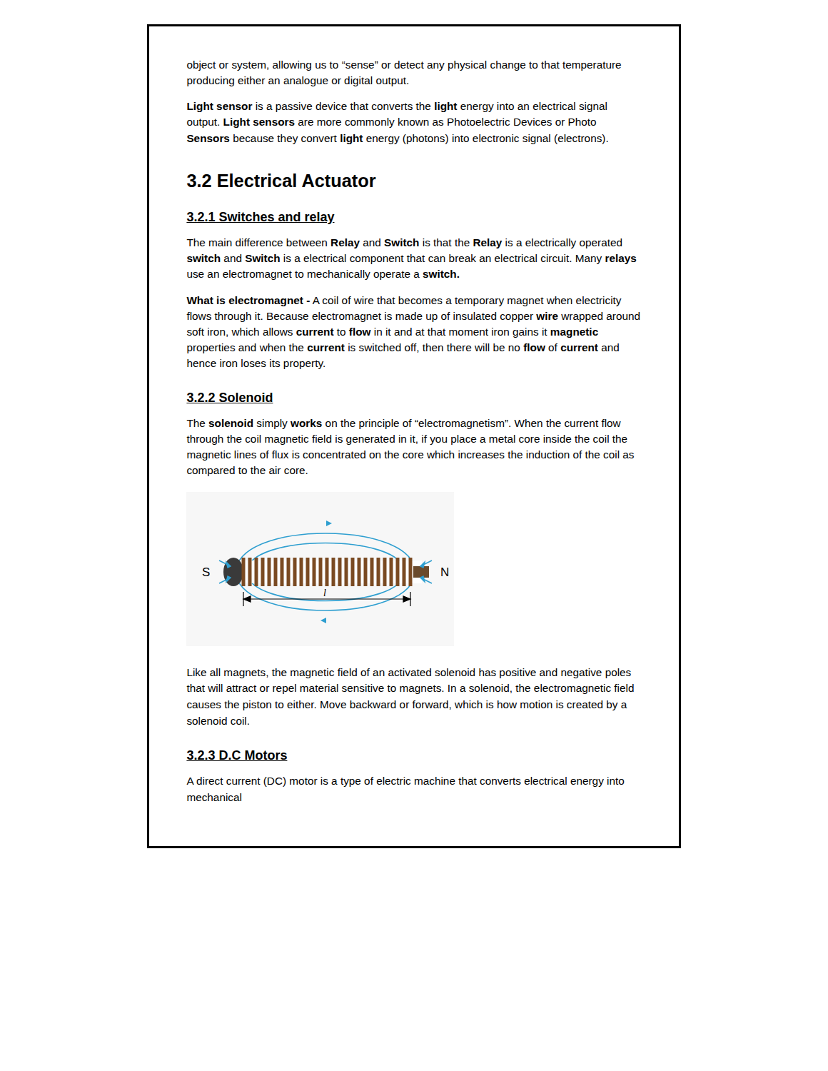object or system, allowing us to “sense” or detect any physical change to that temperature producing either an analogue or digital output.
Light sensor is a passive device that converts the light energy into an electrical signal output. Light sensors are more commonly known as Photoelectric Devices or Photo Sensors because they convert light energy (photons) into electronic signal (electrons).
3.2 Electrical Actuator
3.2.1 Switches and relay
The main difference between Relay and Switch is that the Relay is a electrically operated switch and Switch is a electrical component that can break an electrical circuit. Many relays use an electromagnet to mechanically operate a switch.
What is electromagnet - A coil of wire that becomes a temporary magnet when electricity flows through it. Because electromagnet is made up of insulated copper wire wrapped around soft iron, which allows current to flow in it and at that moment iron gains it magnetic properties and when the current is switched off, then there will be no flow of current and hence iron loses its property.
3.2.2 Solenoid
The solenoid simply works on the principle of “electromagnetism”. When the current flow through the coil magnetic field is generated in it, if you place a metal core inside the coil the magnetic lines of flux is concentrated on the core which increases the induction of the coil as compared to the air core.
l S N
Like all magnets, the magnetic field of an activated solenoid has positive and negative poles that will attract or repel material sensitive to magnets. In a solenoid, the electromagnetic field causes the piston to either. Move backward or forward, which is how motion is created by a solenoid coil.
3.2.3 D.C Motors
A direct current (DC) motor is a type of electric machine that converts electrical energy into mechanical